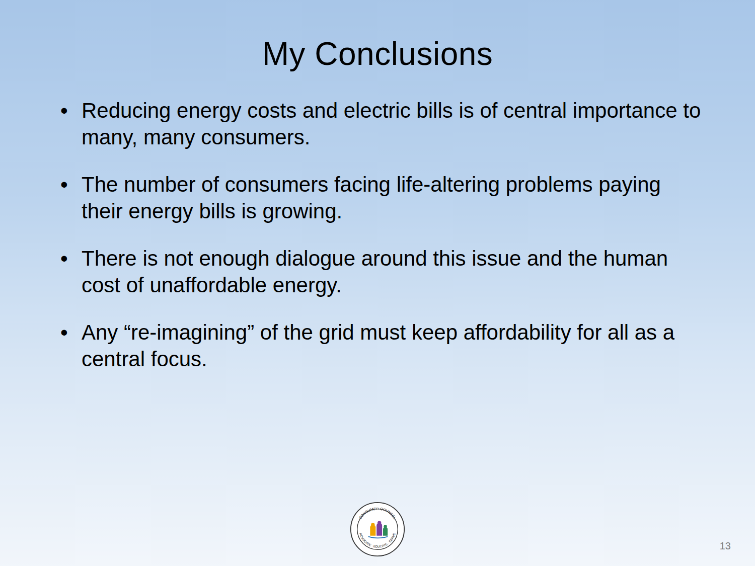My Conclusions
Reducing energy costs and electric bills is of central importance to many, many consumers.
The number of consumers facing life-altering problems paying their energy bills is growing.
There is not enough dialogue around this issue and the human cost of unaffordable energy.
Any “re-imagining” of the grid must keep affordability for all as a central focus.
Consumer Counsel — Advocate Educate Serve CONSUMER COUNSEL ADVOCATE · EDUCATE · SERVE
13